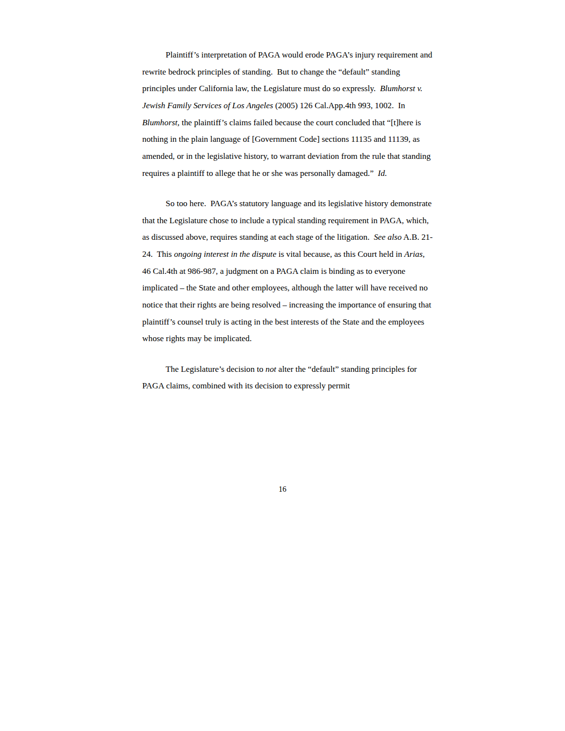Plaintiff’s interpretation of PAGA would erode PAGA’s injury requirement and rewrite bedrock principles of standing. But to change the “default” standing principles under California law, the Legislature must do so expressly. Blumhorst v. Jewish Family Services of Los Angeles (2005) 126 Cal.App.4th 993, 1002. In Blumhorst, the plaintiff’s claims failed because the court concluded that “[t]here is nothing in the plain language of [Government Code] sections 11135 and 11139, as amended, or in the legislative history, to warrant deviation from the rule that standing requires a plaintiff to allege that he or she was personally damaged.” Id.
So too here. PAGA’s statutory language and its legislative history demonstrate that the Legislature chose to include a typical standing requirement in PAGA, which, as discussed above, requires standing at each stage of the litigation. See also A.B. 21-24. This ongoing interest in the dispute is vital because, as this Court held in Arias, 46 Cal.4th at 986-987, a judgment on a PAGA claim is binding as to everyone implicated – the State and other employees, although the latter will have received no notice that their rights are being resolved – increasing the importance of ensuring that plaintiff’s counsel truly is acting in the best interests of the State and the employees whose rights may be implicated.
The Legislature’s decision to not alter the “default” standing principles for PAGA claims, combined with its decision to expressly permit
16